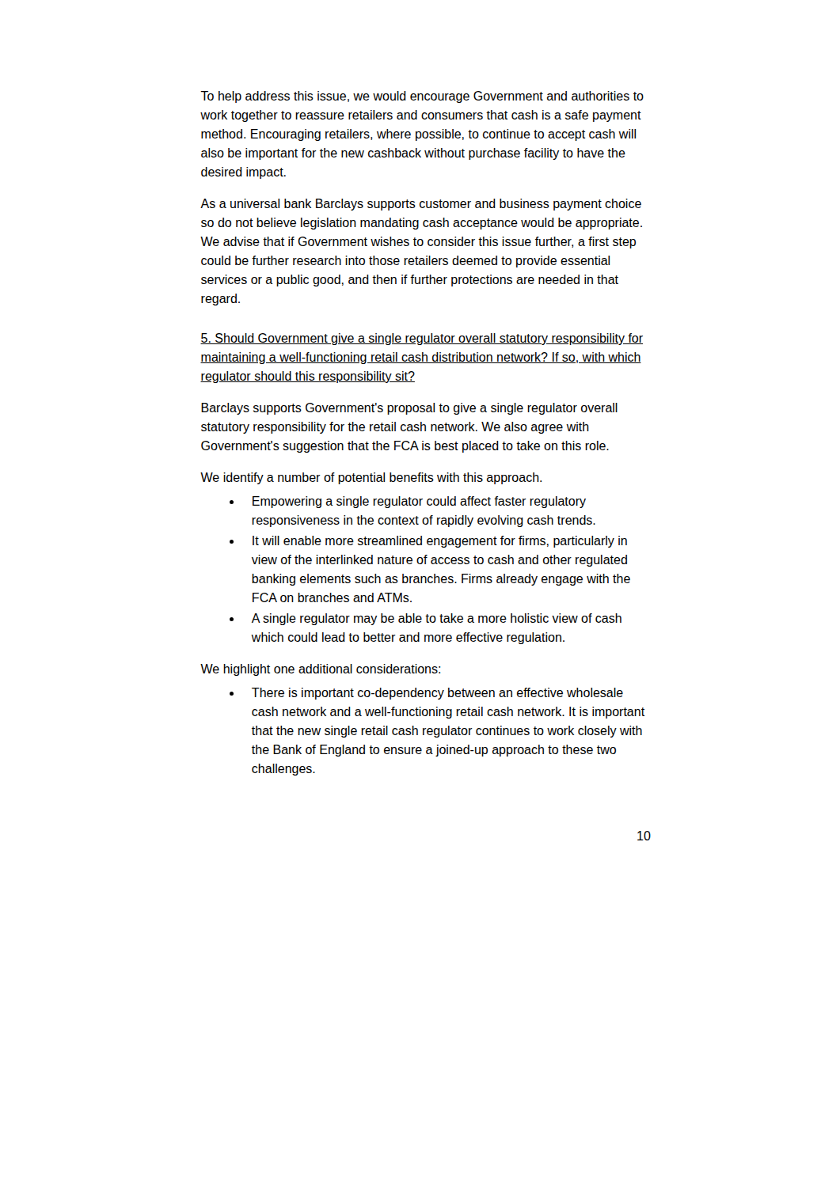To help address this issue, we would encourage Government and authorities to work together to reassure retailers and consumers that cash is a safe payment method. Encouraging retailers, where possible, to continue to accept cash will also be important for the new cashback without purchase facility to have the desired impact.
As a universal bank Barclays supports customer and business payment choice so do not believe legislation mandating cash acceptance would be appropriate. We advise that if Government wishes to consider this issue further, a first step could be further research into those retailers deemed to provide essential services or a public good, and then if further protections are needed in that regard.
5. Should Government give a single regulator overall statutory responsibility for maintaining a well-functioning retail cash distribution network? If so, with which regulator should this responsibility sit?
Barclays supports Government's proposal to give a single regulator overall statutory responsibility for the retail cash network. We also agree with Government's suggestion that the FCA is best placed to take on this role.
We identify a number of potential benefits with this approach.
Empowering a single regulator could affect faster regulatory responsiveness in the context of rapidly evolving cash trends.
It will enable more streamlined engagement for firms, particularly in view of the interlinked nature of access to cash and other regulated banking elements such as branches. Firms already engage with the FCA on branches and ATMs.
A single regulator may be able to take a more holistic view of cash which could lead to better and more effective regulation.
We highlight one additional considerations:
There is important co-dependency between an effective wholesale cash network and a well-functioning retail cash network. It is important that the new single retail cash regulator continues to work closely with the Bank of England to ensure a joined-up approach to these two challenges.
10